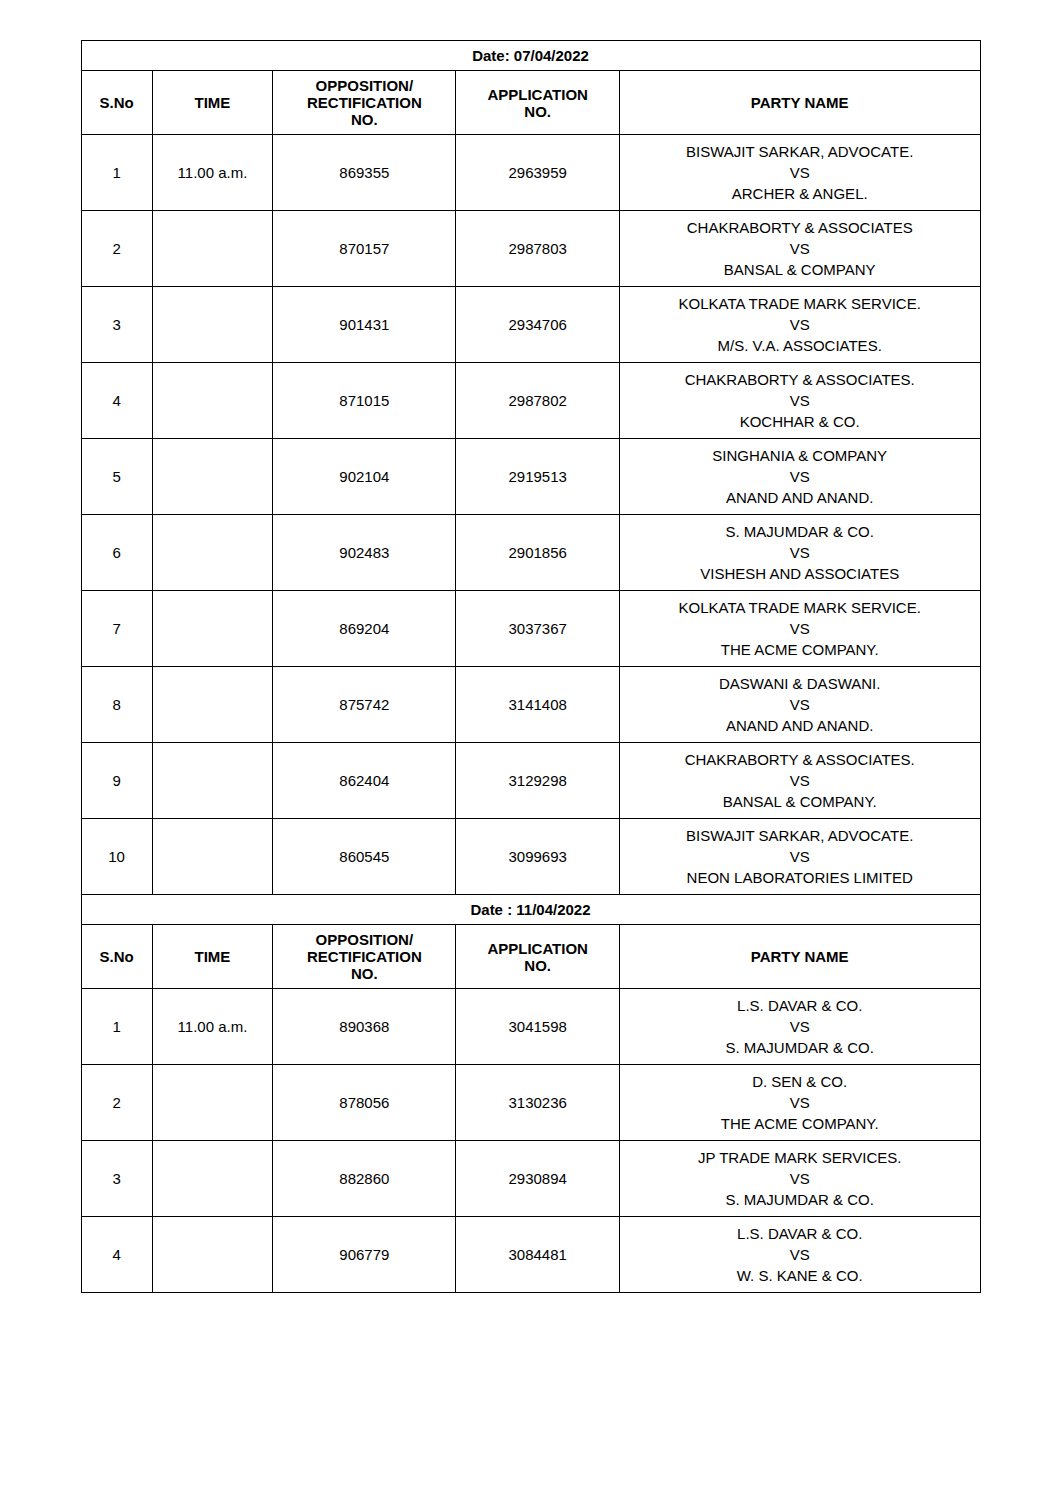| Date: 07/04/2022 |
| S.No | TIME | OPPOSITION/ RECTIFICATION NO. | APPLICATION NO. | PARTY NAME |
| 1 | 11.00 a.m. | 869355 | 2963959 | BISWAJIT SARKAR, ADVOCATE. VS ARCHER & ANGEL. |
| 2 | | 870157 | 2987803 | CHAKRABORTY & ASSOCIATES VS BANSAL & COMPANY |
| 3 | | 901431 | 2934706 | KOLKATA TRADE MARK SERVICE. VS M/S. V.A. ASSOCIATES. |
| 4 | | 871015 | 2987802 | CHAKRABORTY & ASSOCIATES. VS KOCHHAR & CO. |
| 5 | | 902104 | 2919513 | SINGHANIA & COMPANY VS ANAND AND ANAND. |
| 6 | | 902483 | 2901856 | S. MAJUMDAR & CO. VS VISHESH AND ASSOCIATES |
| 7 | | 869204 | 3037367 | KOLKATA TRADE MARK SERVICE. VS THE ACME COMPANY. |
| 8 | | 875742 | 3141408 | DASWANI & DASWANI. VS ANAND AND ANAND. |
| 9 | | 862404 | 3129298 | CHAKRABORTY & ASSOCIATES. VS BANSAL & COMPANY. |
| 10 | | 860545 | 3099693 | BISWAJIT SARKAR, ADVOCATE. VS NEON LABORATORIES LIMITED |
| Date : 11/04/2022 |
| S.No | TIME | OPPOSITION/ RECTIFICATION NO. | APPLICATION NO. | PARTY NAME |
| 1 | 11.00 a.m. | 890368 | 3041598 | L.S. DAVAR & CO. VS S. MAJUMDAR & CO. |
| 2 | | 878056 | 3130236 | D. SEN & CO. VS THE ACME COMPANY. |
| 3 | | 882860 | 2930894 | JP TRADE MARK SERVICES. VS S. MAJUMDAR & CO. |
| 4 | | 906779 | 3084481 | L.S. DAVAR & CO. VS W. S. KANE & CO. |